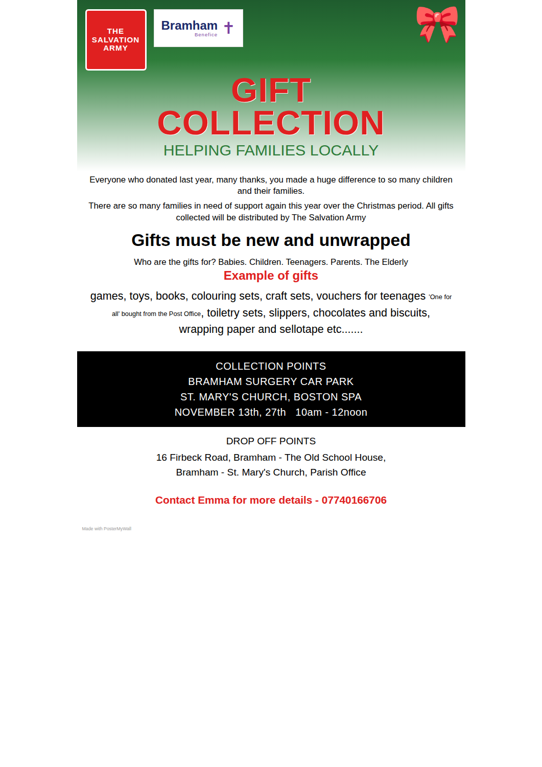🎀
THE SALVATION ARMY
Bramham Benefice
✝
GIFT
COLLECTION
HELPING FAMILIES LOCALLY
Everyone who donated last year, many thanks, you made a huge difference to so many children and their families.
There are so many families in need of support again this year over the Christmas period. All gifts collected will be distributed by The Salvation Army
Gifts must be new and unwrapped
Who are the gifts for? Babies. Children. Teenagers. Parents. The Elderly
Example of gifts
games, toys, books, colouring sets, craft sets, vouchers for teenages 'One for all' bought from the Post Office, toiletry sets, slippers, chocolates and biscuits, wrapping paper and sellotape etc.......
COLLECTION POINTS BRAMHAM SURGERY CAR PARK
ST. MARY'S CHURCH, BOSTON SPA
NOVEMBER 13th, 27th 10am - 12noon
DROP OFF POINTS 16 Firbeck Road, Bramham - The Old School House,
Bramham - St. Mary's Church, Parish Office
Contact Emma for more details - 07740166706
Made with PosterMyWall